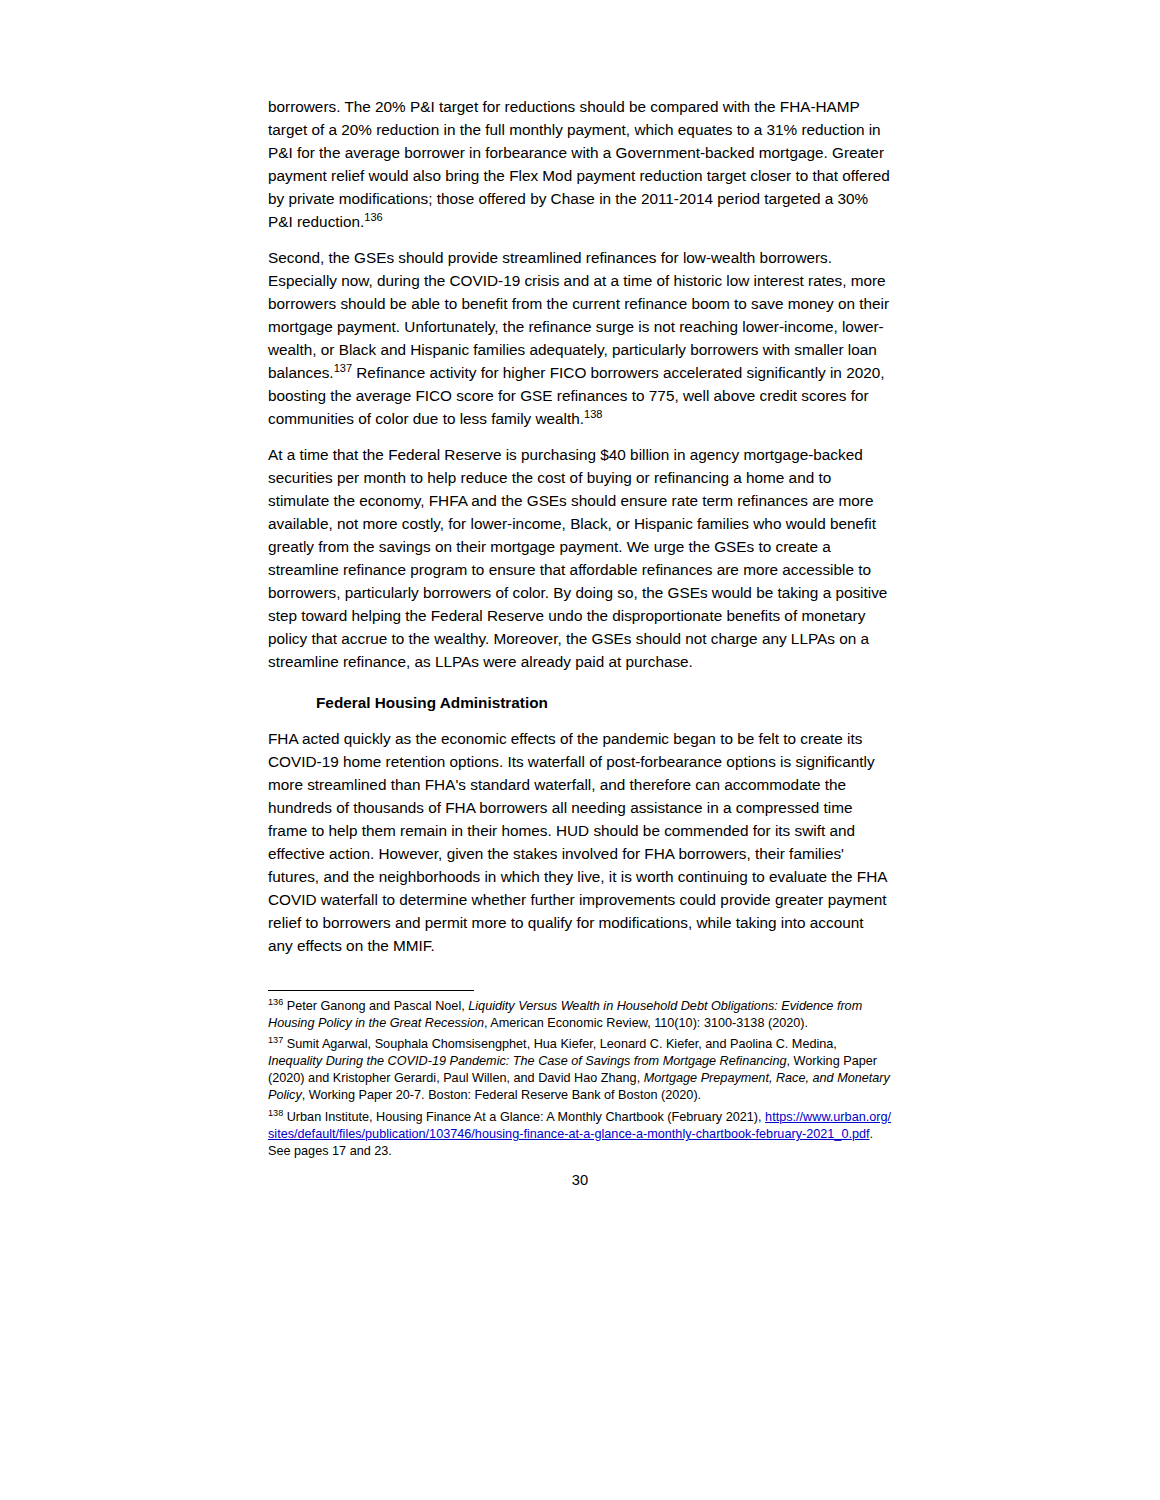borrowers. The 20% P&I target for reductions should be compared with the FHA-HAMP target of a 20% reduction in the full monthly payment, which equates to a 31% reduction in P&I for the average borrower in forbearance with a Government-backed mortgage. Greater payment relief would also bring the Flex Mod payment reduction target closer to that offered by private modifications; those offered by Chase in the 2011-2014 period targeted a 30% P&I reduction.136
Second, the GSEs should provide streamlined refinances for low-wealth borrowers. Especially now, during the COVID-19 crisis and at a time of historic low interest rates, more borrowers should be able to benefit from the current refinance boom to save money on their mortgage payment. Unfortunately, the refinance surge is not reaching lower-income, lower-wealth, or Black and Hispanic families adequately, particularly borrowers with smaller loan balances.137 Refinance activity for higher FICO borrowers accelerated significantly in 2020, boosting the average FICO score for GSE refinances to 775, well above credit scores for communities of color due to less family wealth.138
At a time that the Federal Reserve is purchasing $40 billion in agency mortgage-backed securities per month to help reduce the cost of buying or refinancing a home and to stimulate the economy, FHFA and the GSEs should ensure rate term refinances are more available, not more costly, for lower-income, Black, or Hispanic families who would benefit greatly from the savings on their mortgage payment. We urge the GSEs to create a streamline refinance program to ensure that affordable refinances are more accessible to borrowers, particularly borrowers of color. By doing so, the GSEs would be taking a positive step toward helping the Federal Reserve undo the disproportionate benefits of monetary policy that accrue to the wealthy. Moreover, the GSEs should not charge any LLPAs on a streamline refinance, as LLPAs were already paid at purchase.
Federal Housing Administration
FHA acted quickly as the economic effects of the pandemic began to be felt to create its COVID-19 home retention options. Its waterfall of post-forbearance options is significantly more streamlined than FHA's standard waterfall, and therefore can accommodate the hundreds of thousands of FHA borrowers all needing assistance in a compressed time frame to help them remain in their homes. HUD should be commended for its swift and effective action. However, given the stakes involved for FHA borrowers, their families' futures, and the neighborhoods in which they live, it is worth continuing to evaluate the FHA COVID waterfall to determine whether further improvements could provide greater payment relief to borrowers and permit more to qualify for modifications, while taking into account any effects on the MMIF.
136 Peter Ganong and Pascal Noel, Liquidity Versus Wealth in Household Debt Obligations: Evidence from Housing Policy in the Great Recession, American Economic Review, 110(10): 3100-3138 (2020).
137 Sumit Agarwal, Souphala Chomsisengphet, Hua Kiefer, Leonard C. Kiefer, and Paolina C. Medina, Inequality During the COVID-19 Pandemic: The Case of Savings from Mortgage Refinancing, Working Paper (2020) and Kristopher Gerardi, Paul Willen, and David Hao Zhang, Mortgage Prepayment, Race, and Monetary Policy, Working Paper 20-7. Boston: Federal Reserve Bank of Boston (2020).
138 Urban Institute, Housing Finance At a Glance: A Monthly Chartbook (February 2021), https://www.urban.org/sites/default/files/publication/103746/housing-finance-at-a-glance-a-monthly-chartbook-february-2021_0.pdf. See pages 17 and 23.
30